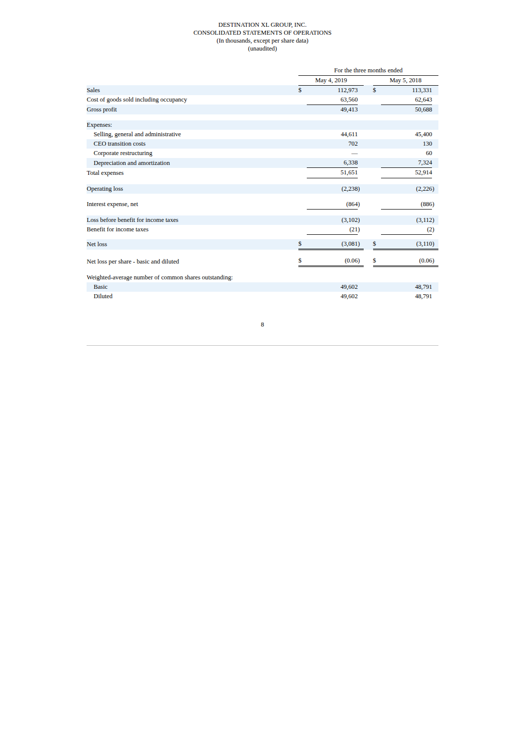DESTINATION XL GROUP, INC.
CONSOLIDATED STATEMENTS OF OPERATIONS
(In thousands, except per share data)
(unaudited)
| | For the three months ended |
| | May 4, 2019 | | May 5, 2018 |
| Sales | $ | 112,973 | | | $ | 113,331 | |
| Cost of goods sold including occupancy | | 63,560 | | | | 62,643 | |
| Gross profit | | 49,413 | | | | 50,688 | |
| Expenses: | | | | | | | |
| Selling, general and administrative | | 44,611 | | | | 45,400 | |
| CEO transition costs | | 702 | | | | 130 | |
| Corporate restructuring | | — | | | | 60 | |
| Depreciation and amortization | | 6,338 | | | | 7,324 | |
| Total expenses | | 51,651 | | | | 52,914 | |
| Operating loss | | (2,238 | ) | | | (2,226 | ) |
| Interest expense, net | | (864 | ) | | | (886 | ) |
| Loss before benefit for income taxes | | (3,102 | ) | | | (3,112 | ) |
| Benefit for income taxes | | (21 | ) | | | (2 | ) |
| Net loss | $ | (3,081 | ) | | $ | (3,110 | ) |
| Net loss per share - basic and diluted | $ | (0.06 | ) | | $ | (0.06 | ) |
| Weighted-average number of common shares outstanding: | | | | | | | |
| Basic | | 49,602 | | | | 48,791 | |
| Diluted | | 49,602 | | | | 48,791 | |
8